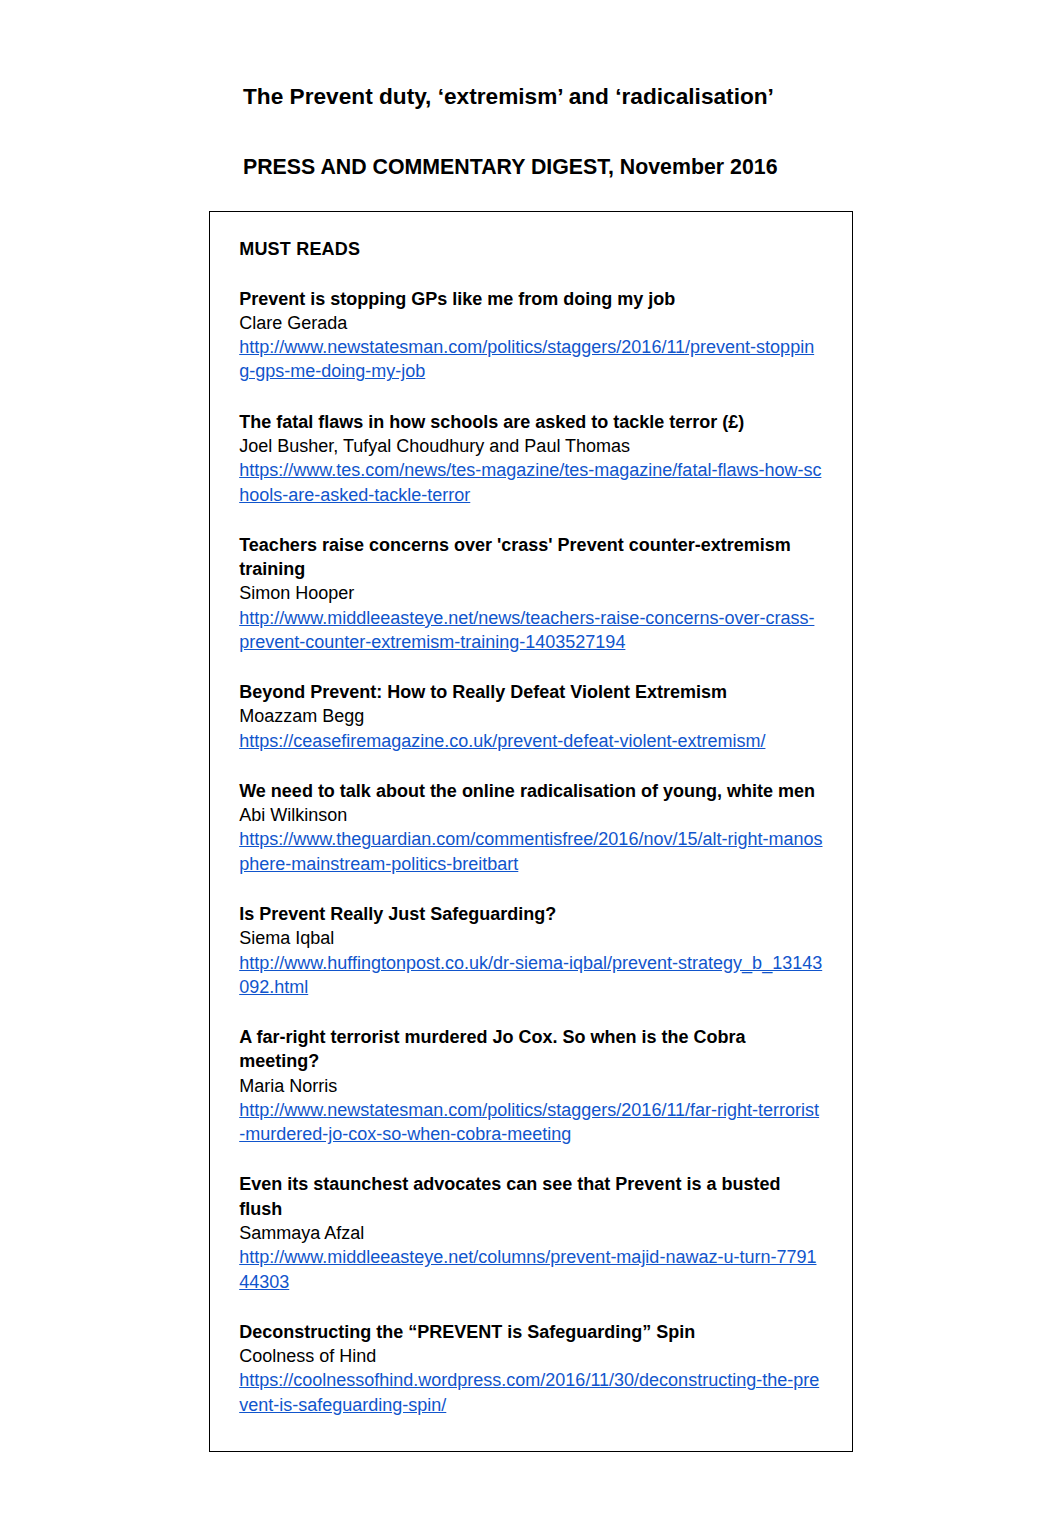The Prevent duty, ‘extremism’ and ‘radicalisation’
PRESS AND COMMENTARY DIGEST, November 2016
MUST READS
Prevent is stopping GPs like me from doing my job
Clare Gerada
http://www.newstatesman.com/politics/staggers/2016/11/prevent-stopping-gps-me-doing-my-job
The fatal flaws in how schools are asked to tackle terror (£)
Joel Busher, Tufyal Choudhury and Paul Thomas
https://www.tes.com/news/tes-magazine/tes-magazine/fatal-flaws-how-schools-are-asked-tackle-terror
Teachers raise concerns over 'crass' Prevent counter-extremism training
Simon Hooper
http://www.middleeasteye.net/news/teachers-raise-concerns-over-crass-prevent-counter-extremism-training-1403527194
Beyond Prevent: How to Really Defeat Violent Extremism
Moazzam Begg
https://ceasefiremagazine.co.uk/prevent-defeat-violent-extremism/
We need to talk about the online radicalisation of young, white men
Abi Wilkinson
https://www.theguardian.com/commentisfree/2016/nov/15/alt-right-manosphere-mainstream-politics-breitbart
Is Prevent Really Just Safeguarding?
Siema Iqbal
http://www.huffingtonpost.co.uk/dr-siema-iqbal/prevent-strategy_b_13143092.html
A far-right terrorist murdered Jo Cox. So when is the Cobra meeting?
Maria Norris
http://www.newstatesman.com/politics/staggers/2016/11/far-right-terrorist-murdered-jo-cox-so-when-cobra-meeting
Even its staunchest advocates can see that Prevent is a busted flush
Sammaya Afzal
http://www.middleeasteye.net/columns/prevent-majid-nawaz-u-turn-779144303
Deconstructing the “PREVENT is Safeguarding” Spin
Coolness of Hind
https://coolnessofhind.wordpress.com/2016/11/30/deconstructing-the-prevent-is-safeguarding-spin/